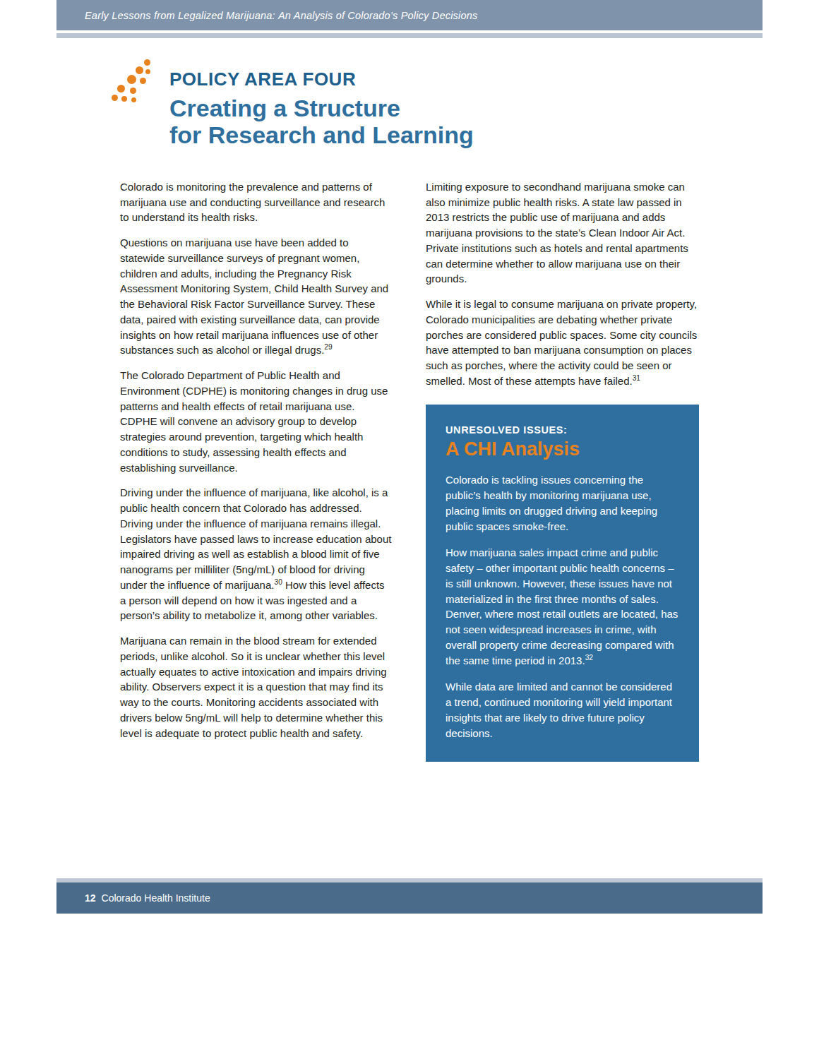Early Lessons from Legalized Marijuana: An Analysis of Colorado’s Policy Decisions
POLICY AREA FOUR
Creating a Structure
for Research and Learning
Colorado is monitoring the prevalence and patterns of marijuana use and conducting surveillance and research to understand its health risks.
Questions on marijuana use have been added to statewide surveillance surveys of pregnant women, children and adults, including the Pregnancy Risk Assessment Monitoring System, Child Health Survey and the Behavioral Risk Factor Surveillance Survey. These data, paired with existing surveillance data, can provide insights on how retail marijuana influences use of other substances such as alcohol or illegal drugs.29
The Colorado Department of Public Health and Environment (CDPHE) is monitoring changes in drug use patterns and health effects of retail marijuana use. CDPHE will convene an advisory group to develop strategies around prevention, targeting which health conditions to study, assessing health effects and establishing surveillance.
Driving under the influence of marijuana, like alcohol, is a public health concern that Colorado has addressed. Driving under the influence of marijuana remains illegal. Legislators have passed laws to increase education about impaired driving as well as establish a blood limit of five nanograms per milliliter (5ng/mL) of blood for driving under the influence of marijuana.30 How this level affects a person will depend on how it was ingested and a person’s ability to metabolize it, among other variables.
Marijuana can remain in the blood stream for extended periods, unlike alcohol. So it is unclear whether this level actually equates to active intoxication and impairs driving ability. Observers expect it is a question that may find its way to the courts. Monitoring accidents associated with drivers below 5ng/mL will help to determine whether this level is adequate to protect public health and safety.
Limiting exposure to secondhand marijuana smoke can also minimize public health risks. A state law passed in 2013 restricts the public use of marijuana and adds marijuana provisions to the state’s Clean Indoor Air Act. Private institutions such as hotels and rental apartments can determine whether to allow marijuana use on their grounds.
While it is legal to consume marijuana on private property, Colorado municipalities are debating whether private porches are considered public spaces. Some city councils have attempted to ban marijuana consumption on places such as porches, where the activity could be seen or smelled. Most of these attempts have failed.31
UNRESOLVED ISSUES:
A CHI Analysis
Colorado is tackling issues concerning the public’s health by monitoring marijuana use, placing limits on drugged driving and keeping public spaces smoke-free.
How marijuana sales impact crime and public safety – other important public health concerns – is still unknown. However, these issues have not materialized in the first three months of sales. Denver, where most retail outlets are located, has not seen widespread increases in crime, with overall property crime decreasing compared with the same time period in 2013.32
While data are limited and cannot be considered a trend, continued monitoring will yield important insights that are likely to drive future policy decisions.
12 Colorado Health Institute